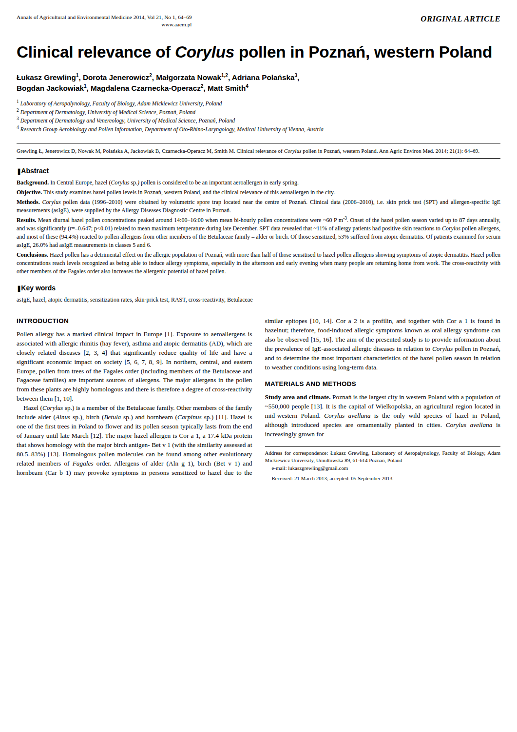Annals of Agricultural and Environmental Medicine 2014, Vol 21, No 1, 64–69 www.aaem.pl
ORIGINAL ARTICLE
Clinical relevance of Corylus pollen in Poznań, western Poland
Łukasz Grewling1, Dorota Jenerowicz2, Małgorzata Nowak1,2, Adriana Polańska3,
Bogdan Jackowiak1, Magdalena Czarnecka-Operacz2, Matt Smith4
1 Laboratory of Aeropalynology, Faculty of Biology, Adam Mickiewicz University, Poland
2 Department of Dermatology, University of Medical Science, Poznań, Poland
3 Department of Dermatology and Venereology, University of Medical Science, Poznań, Poland
4 Research Group Aerobiology and Pollen Information, Department of Oto-Rhino-Laryngology, Medical University of Vienna, Austria
Grewling Ł, Jenerowicz D, Nowak M, Polańska A, Jackowiak B, Czarnecka-Operacz M, Smith M. Clinical relevance of Corylus pollen in Poznań, western Poland. Ann Agric Environ Med. 2014; 21(1): 64–69.
Abstract
Background. In Central Europe, hazel (Corylus sp.) pollen is considered to be an important aeroallergen in early spring.
Objective. This study examines hazel pollen levels in Poznań, western Poland, and the clinical relevance of this aeroallergen in the city.
Methods. Corylus pollen data (1996–2010) were obtained by volumetric spore trap located near the centre of Poznań. Clinical data (2006–2010), i.e. skin prick test (SPT) and allergen-specific IgE measurements (asIgE), were supplied by the Allergy Diseases Diagnostic Centre in Poznań.
Results. Mean diurnal hazel pollen concentrations peaked around 14:00–16:00 when mean bi-hourly pollen concentrations were ~60 P m-3. Onset of the hazel pollen season varied up to 87 days annually, and was significantly (r=–0.647; p<0.01) related to mean maximum temperature during late December. SPT data revealed that ~11% of allergy patients had positive skin reactions to Corylus pollen allergens, and most of these (94.4%) reacted to pollen allergens from other members of the Betulaceae family – alder or birch. Of those sensitized, 53% suffered from atopic dermatitis. Of patients examined for serum asIgE, 26.0% had asIgE measurements in classes 5 and 6.
Conclusions. Hazel pollen has a detrimental effect on the allergic population of Poznań, with more than half of those sensitised to hazel pollen allergens showing symptoms of atopic dermatitis. Hazel pollen concentrations reach levels recognized as being able to induce allergy symptoms, especially in the afternoon and early evening when many people are returning home from work. The cross-reactivity with other members of the Fagales order also increases the allergenic potential of hazel pollen.
Key words
asIgE, hazel, atopic dermatitis, sensitization rates, skin-prick test, RAST, cross-reactivity, Betulaceae
INTRODUCTION
Pollen allergy has a marked clinical impact in Europe [1]. Exposure to aeroallergens is associated with allergic rhinitis (hay fever), asthma and atopic dermatitis (AD), which are closely related diseases [2, 3, 4] that significantly reduce quality of life and have a significant economic impact on society [5, 6, 7, 8, 9]. In northern, central, and eastern Europe, pollen from trees of the Fagales order (including members of the Betulaceae and Fagaceae families) are important sources of allergens. The major allergens in the pollen from these plants are highly homologous and there is therefore a degree of cross-reactivity between them [1, 10].
Hazel (Corylus sp.) is a member of the Betulaceae family. Other members of the family include alder (Alnus sp.), birch (Betula sp.) and hornbeam (Carpinus sp.) [11]. Hazel is one of the first trees in Poland to flower and its pollen season typically lasts from the end of January until late March [12]. The major hazel allergen is Cor a 1, a 17.4 kDa protein that shows homology with the major birch antigen- Bet v 1 (with the similarity assessed at 80.5–83%) [13]. Homologous pollen molecules can be found among other evolutionary related members of Fagales order. Allergens of alder (Aln g 1), birch (Bet v 1) and hornbeam (Car b 1) may provoke symptoms in persons sensitized to hazel due to the similar epitopes [10, 14]. Cor a 2 is a profilin, and together with Cor a 1 is found in hazelnut; therefore, food-induced allergic symptoms known as oral allergy syndrome can also be observed [15, 16]. The aim of the presented study is to provide information about the prevalence of IgE-associated allergic diseases in relation to Corylus pollen in Poznań, and to determine the most important characteristics of the hazel pollen season in relation to weather conditions using long-term data.
MATERIALS AND METHODS
Study area and climate. Poznań is the largest city in western Poland with a population of ~550,000 people [13]. It is the capital of Wielkopolska, an agricultural region located in mid-western Poland. Corylus avellana is the only wild species of hazel in Poland, although introduced species are ornamentally planted in cities. Corylus avellana is increasingly grown for
Address for correspondence: Łukasz Grewling, Laboratory of Aeropalynology, Faculty of Biology, Adam Mickiewicz University, Umultowska 89, 61-614 Poznań, Poland
e-mail: lukaszgrewling@gmail.com
Received: 21 March 2013; accepted: 05 September 2013